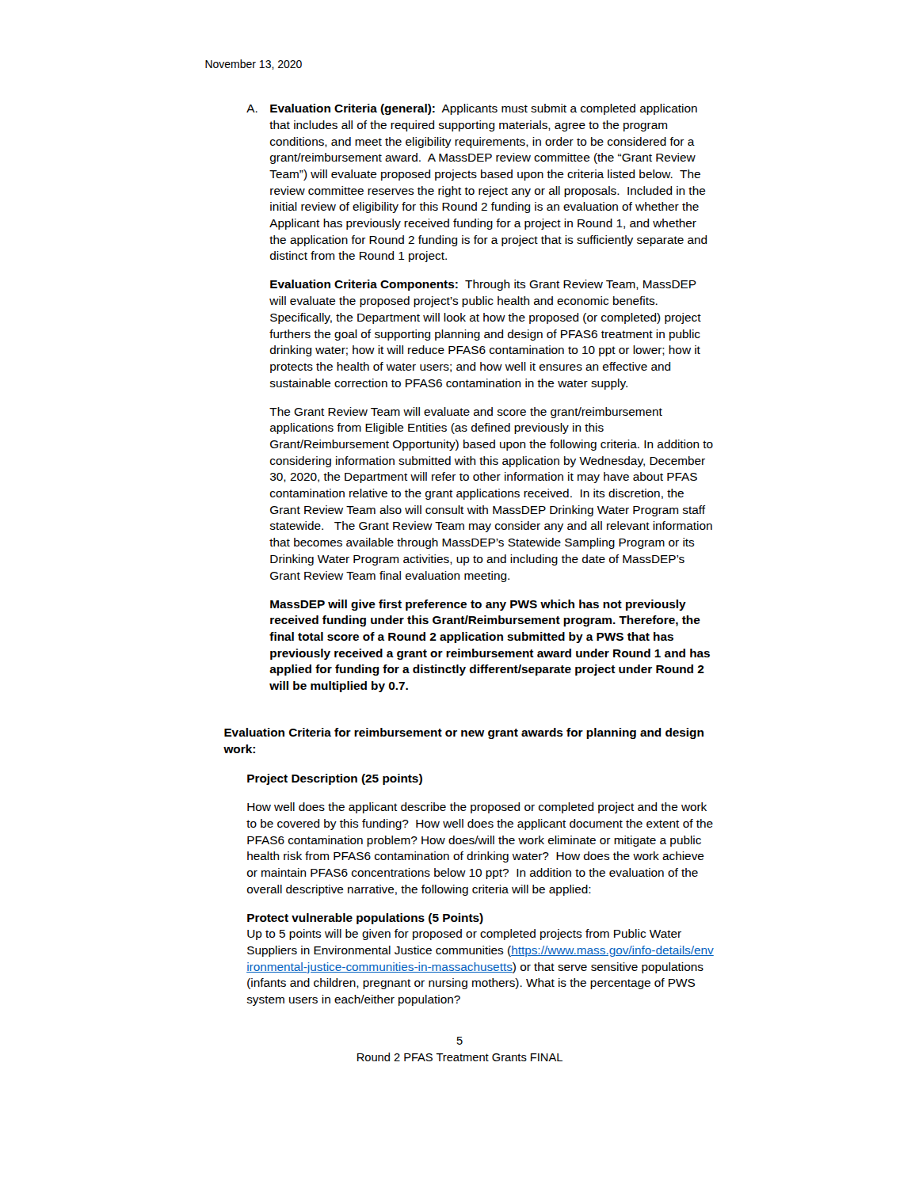November 13, 2020
A.
Evaluation Criteria (general): Applicants must submit a completed application that includes all of the required supporting materials, agree to the program conditions, and meet the eligibility requirements, in order to be considered for a grant/reimbursement award. A MassDEP review committee (the “Grant Review Team”) will evaluate proposed projects based upon the criteria listed below. The review committee reserves the right to reject any or all proposals. Included in the initial review of eligibility for this Round 2 funding is an evaluation of whether the Applicant has previously received funding for a project in Round 1, and whether the application for Round 2 funding is for a project that is sufficiently separate and distinct from the Round 1 project.
Evaluation Criteria Components: Through its Grant Review Team, MassDEP will evaluate the proposed project’s public health and economic benefits. Specifically, the Department will look at how the proposed (or completed) project furthers the goal of supporting planning and design of PFAS6 treatment in public drinking water; how it will reduce PFAS6 contamination to 10 ppt or lower; how it protects the health of water users; and how well it ensures an effective and sustainable correction to PFAS6 contamination in the water supply.
The Grant Review Team will evaluate and score the grant/reimbursement applications from Eligible Entities (as defined previously in this Grant/Reimbursement Opportunity) based upon the following criteria. In addition to considering information submitted with this application by Wednesday, December 30, 2020, the Department will refer to other information it may have about PFAS contamination relative to the grant applications received. In its discretion, the Grant Review Team also will consult with MassDEP Drinking Water Program staff statewide. The Grant Review Team may consider any and all relevant information that becomes available through MassDEP’s Statewide Sampling Program or its Drinking Water Program activities, up to and including the date of MassDEP’s Grant Review Team final evaluation meeting.
MassDEP will give first preference to any PWS which has not previously received funding under this Grant/Reimbursement program. Therefore, the final total score of a Round 2 application submitted by a PWS that has previously received a grant or reimbursement award under Round 1 and has applied for funding for a distinctly different/separate project under Round 2 will be multiplied by 0.7.
Evaluation Criteria for reimbursement or new grant awards for planning and design work:
Project Description (25 points)
How well does the applicant describe the proposed or completed project and the work to be covered by this funding? How well does the applicant document the extent of the PFAS6 contamination problem? How does/will the work eliminate or mitigate a public health risk from PFAS6 contamination of drinking water? How does the work achieve or maintain PFAS6 concentrations below 10 ppt? In addition to the evaluation of the overall descriptive narrative, the following criteria will be applied:
Protect vulnerable populations (5 Points)
Up to 5 points will be given for proposed or completed projects from Public Water Suppliers in Environmental Justice communities (https://www.mass.gov/info-details/environmental-justice-communities-in-massachusetts) or that serve sensitive populations (infants and children, pregnant or nursing mothers). What is the percentage of PWS system users in each/either population?
5 Round 2 PFAS Treatment Grants FINAL